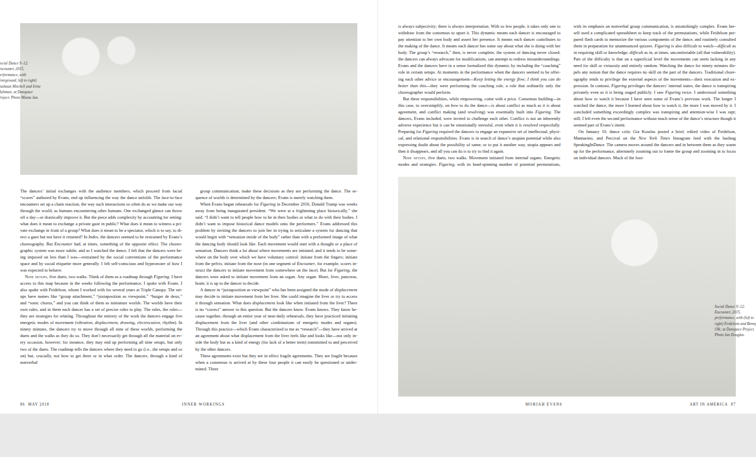Social Dance 9–12: Encounter, 2015, performance, with (foreground, left to right) Rashaun Mitchell and Irène Hultman; at Danspace Project. Photo Miana Jun.
The dancers’ initial exchanges with the audience members, which proceed from facial “scores” authored by Evans, end up influencing the way the dance unfolds. The face-to-face encounters set up a chain reaction, the way such interactions so often do as we make our way through the world, as humans encountering other humans. One exchanged glance can throw off a day—or drastically improve it. But the piece adds complexity by accounting for setting: what does it mean to exchange a private gaze in public? What does it mean to witness a private exchange in front of a group? What does it mean to be a spectator, which is to say, to direct a gaze but not have it returned? In Index, the dancers seemed to be restrained by Evans’s choreography. But Encounter had, at times, something of the opposite effect. The choreographic system was more subtle, and as I watched the dance, I felt that the dancers were being imposed on less than I was—restrained by the social conventions of the performance space and by social etiquette more generally. I felt self-conscious and hyperaware of how I was expected to behave.
Nine setups, five duets, two walks. Think of them as a roadmap through Figuring. I have access to this map because in the weeks following the performance, I spoke with Evans. I also spoke with Feidelson, whom I worked with for several years at Triple Canopy. The setups have names like “group attachment,” “juxtaposition as viewpoint,” “burger de deux,” and “sonic chorus,” and you can think of them as miniature worlds. The worlds have their own rules, and in them each dancer has a set of precise roles to play. The rules, the roles—they are strategies for relating. Throughout the entirety of the work the dancers engage five energetic modes of movement (vibration, displacement, drawing, electrocution, rhythm). In ninety minutes, the dancers try to move through all nine of these worlds, performing the duets and the walks as they do so. They don’t necessarily get through all the material on every occasion, however; for instance, they may end up performing all nine setups, but only two of the duets. The roadmap tells the dancers where they need to go (i.e., the setups and so on) but, crucially, not how to get there or in what order. The dancers, through a kind of nonverbal
group communication, make these decisions as they are performing the dance. The sequence of worlds is determined by the dancers; Evans is merely watching them.
When Evans began rehearsals for Figuring in December 2016, Donald Trump was weeks away from being inaugurated president. “We were at a frightening place historically,” she said. “I didn’t want to tell people how to be in their bodies or what to do with their bodies. I didn’t want to impose historical dance models onto the performers.” Evans addressed this problem by inviting the dancers to join her in trying to articulate a system for dancing that would begin with “sensation inside of the body” rather than with a preformed image of what the dancing body should look like. Each movement would start with a thought or a place of sensation. Dancers think a lot about where movements are initiated, and it tends to be somewhere on the body over which we have voluntary control: initiate from the fingers; initiate from the pelvis; initiate from the nose (in one segment of Encounter, for example, scores instruct the dancers to initiate movement from somewhere on the face). But for Figuring, the dancers were asked to initiate movement from an organ. Any organ. Heart, liver, pancreas, brain; it is up to the dancer to decide.
A dancer in “juxtaposition as viewpoint” who has been assigned the mode of displacement may decide to initiate movement from her liver. She could imagine the liver or try to access it through sensation. What does displacement look like when initiated from the liver? There is no “correct” answer to this question. But the dancers know. Evans knows. They know because together, through an entire year of near-daily rehearsals, they have practiced initiating displacement from the liver (and other combinations of energetic modes and organs). Through this practice—which Evans characterized to me as “research”—they have arrived at an agreement about what displacement from the liver feels like and looks like—not only inside the body but as a kind of energy (for lack of a better term) transmitted to and perceived by the other dancers.
These agreements exist but they are in effect fragile agreements. They are fragile because when a consensus is arrived at by these four people it can easily be questioned or undermined. There
86 MAY 2018 INNER WORKINGS
is always subjectivity; there is always interpretation. With so few people, it takes only one to withdraw from the consensus to upset it. This dynamic means each dancer is encouraged to pay attention to her own body and assert her presence. It means each dancer contributes to the making of the dance. It means each dancer has some say about what she is doing with her body. The group’s “research,” then, is never complete, the system of dancing never closed; the dancers can always advocate for modifications, can attempt to redress misunderstandings. Evans and the dancers have in a sense formalized this dynamic by including the “coaching” role in certain setups. At moments in the performance when the dancers seemed to be offering each other advice or encouragement—Keep letting the energy flow; I think you can do better than this—they were performing the coaching role, a role that ordinarily only the choreographer would perform.
But these responsibilities, while empowering, come with a price. Consensus building—in this case, to oversimplify, on how to do the dance—is about conflict as much as it is about agreement, and conflict making (and resolving) was essentially built into Figuring. The dancers, Evans included, were invited to challenge each other. Conflict is not an inherently adverse experience but it can be emotionally stressful, even when it is resolved respectfully. Preparing for Figuring required the dancers to engage an expansive set of intellectual, physical, and relational responsibilities. Evans is in search of dance’s utopian potential while also expressing doubt about the possibility of same; or to put it another way, utopia appears and then it disappears, and all you can do is to try to find it again.
Nine setups, five duets, two walks. Movement initiated from internal organs. Energetic modes and strategies. Figuring, with its head-spinning number of potential permutations, with its emphasis on nonverbal group communication, is astonishingly complex. Evans herself used a complicated spreadsheet to keep track of the permutations, while Feidelson prepared flash cards to memorize the various components of the dance, and routinely consulted them in preparation for unannounced quizzes. Figuring is also difficult to watch—difficult as in requiring skill or knowledge; difficult as in, at times, uncomfortable (all that vulnerability). Part of the difficulty is that on a superficial level the movements can seem lacking in any need for skill or virtuosity and entirely random. Watching the dance for ninety minutes dispels any notion that the dance requires no skill on the part of the dancers. Traditional choreography tends to privilege the external aspects of the movements—their execution and expression. In contrast, Figuring privileges the dancers’ internal states; the dance is transpiring privately even as it is being staged publicly. I saw Figuring twice. I understood something about how to watch it because I have seen some of Evans’s previous work. The longer I watched the dance, the more I learned about how to watch it, the more I was moved by it. I concluded something exceedingly complex was transpiring and attention-wise I was rapt; still, I left even the second performance without much sense of the dance’s structure though it seemed part of Evans’s intent.
On January 10, dance critic Gia Kourlas posted a brief, edited video of Feidelson, Mannarino, and Percival on the New York Times Instagram feed with the hashtag SpeakingInDance. The camera moves around the dancers and in between them as they warm up for the performance, alternately zooming out to frame the group and zooming in to focus on individual dancers. Much of the foot-
Social Dance 9–12: Encounter, 2015, performance, with (left to right) Feidelson and Benny Olk; at Danspace Project. Photo Ian Douglas.
MORIAH EVANS ART IN AMERICA 87